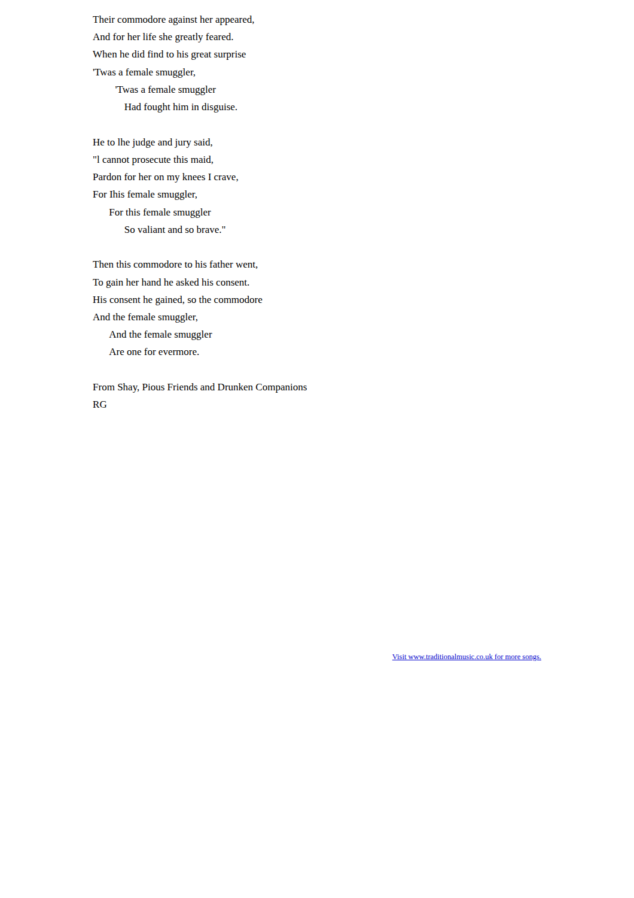Their commodore against her appeared,
And for her life she greatly feared.
When he did find to his great surprise
'Twas a female smuggler,
'Twas a female smuggler
Had fought him in disguise.
He to lhe judge and jury said,
"l cannot prosecute this maid,
Pardon for her on my knees I crave,
For Ihis female smuggler,
For this female smuggler
So valiant and so brave."
Then this commodore to his father went,
To gain her hand he asked his consent.
His consent he gained, so the commodore
And the female smuggler,
And the female smuggler
Are one for evermore.
From Shay, Pious Friends and Drunken Companions
RG
Visit www.traditionalmusic.co.uk for more songs.